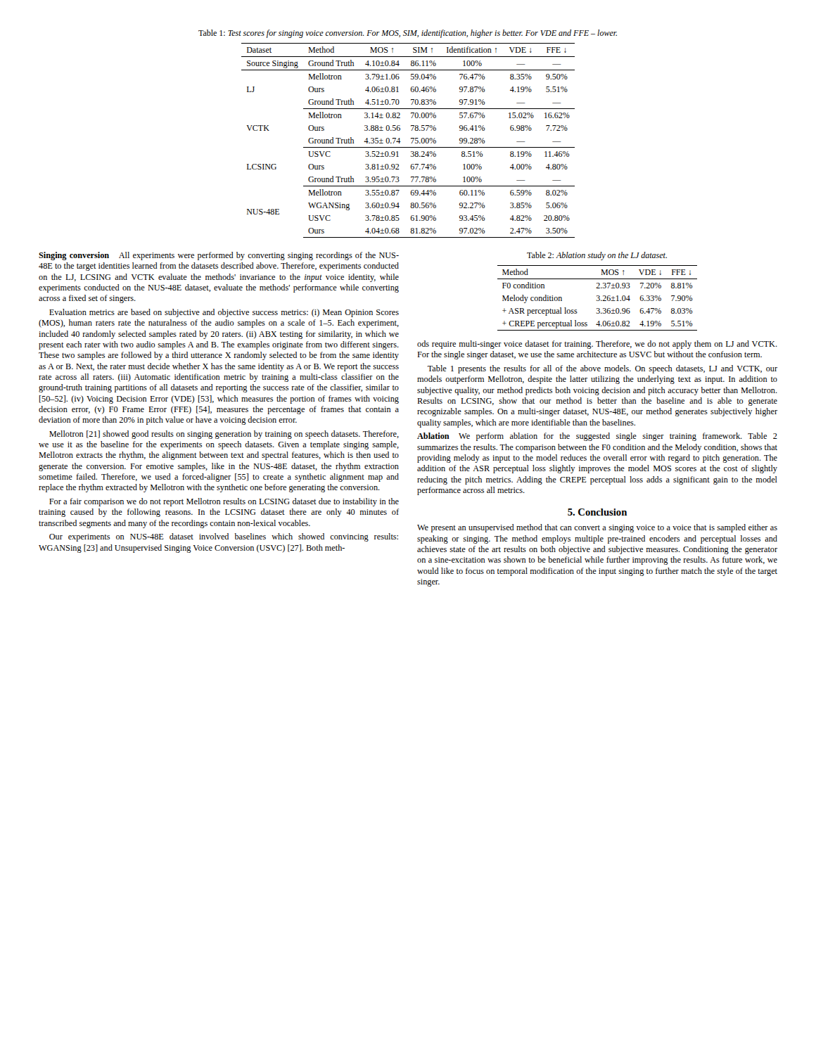Table 1: Test scores for singing voice conversion. For MOS, SIM, identification, higher is better. For VDE and FFE – lower.
| Dataset | Method | MOS ↑ | SIM ↑ | Identification ↑ | VDE ↓ | FFE ↓ |
| --- | --- | --- | --- | --- | --- | --- |
| Source Singing | Ground Truth | 4.10±0.84 | 86.11% | 100% | — | — |
| LJ | Mellotron | 3.79±1.06 | 59.04% | 76.47% | 8.35% | 9.50% |
| Ours | 4.06±0.81 | 60.46% | 97.87% | 4.19% | 5.51% |
| Ground Truth | 4.51±0.70 | 70.83% | 97.91% | — | — |
| VCTK | Mellotron | 3.14± 0.82 | 70.00% | 57.67% | 15.02% | 16.62% |
| Ours | 3.88± 0.56 | 78.57% | 96.41% | 6.98% | 7.72% |
| Ground Truth | 4.35± 0.74 | 75.00% | 99.28% | — | — |
| LCSING | USVC | 3.52±0.91 | 38.24% | 8.51% | 8.19% | 11.46% |
| Ours | 3.81±0.92 | 67.74% | 100% | 4.00% | 4.80% |
| Ground Truth | 3.95±0.73 | 77.78% | 100% | — | — |
| NUS-48E | Mellotron | 3.55±0.87 | 69.44% | 60.11% | 6.59% | 8.02% |
| WGANSing | 3.60±0.94 | 80.56% | 92.27% | 3.85% | 5.06% |
| USVC | 3.78±0.85 | 61.90% | 93.45% | 4.82% | 20.80% |
| Ours | 4.04±0.68 | 81.82% | 97.02% | 2.47% | 3.50% |
Singing conversion All experiments were performed by converting singing recordings of the NUS-48E to the target identities learned from the datasets described above. Therefore, experiments conducted on the LJ, LCSING and VCTK evaluate the methods' invariance to the input voice identity, while experiments conducted on the NUS-48E dataset, evaluate the methods' performance while converting across a fixed set of singers.
Evaluation metrics are based on subjective and objective success metrics: (i) Mean Opinion Scores (MOS), human raters rate the naturalness of the audio samples on a scale of 1–5. Each experiment, included 40 randomly selected samples rated by 20 raters. (ii) ABX testing for similarity, in which we present each rater with two audio samples A and B. The examples originate from two different singers. These two samples are followed by a third utterance X randomly selected to be from the same identity as A or B. Next, the rater must decide whether X has the same identity as A or B. We report the success rate across all raters. (iii) Automatic identification metric by training a multi-class classifier on the ground-truth training partitions of all datasets and reporting the success rate of the classifier, similar to [50–52]. (iv) Voicing Decision Error (VDE) [53], which measures the portion of frames with voicing decision error, (v) F0 Frame Error (FFE) [54], measures the percentage of frames that contain a deviation of more than 20% in pitch value or have a voicing decision error.
Mellotron [21] showed good results on singing generation by training on speech datasets. Therefore, we use it as the baseline for the experiments on speech datasets. Given a template singing sample, Mellotron extracts the rhythm, the alignment between text and spectral features, which is then used to generate the conversion. For emotive samples, like in the NUS-48E dataset, the rhythm extraction sometime failed. Therefore, we used a forced-aligner [55] to create a synthetic alignment map and replace the rhythm extracted by Mellotron with the synthetic one before generating the conversion.
For a fair comparison we do not report Mellotron results on LCSING dataset due to instability in the training caused by the following reasons. In the LCSING dataset there are only 40 minutes of transcribed segments and many of the recordings contain non-lexical vocables.
Our experiments on NUS-48E dataset involved baselines which showed convincing results: WGANSing [23] and Unsupervised Singing Voice Conversion (USVC) [27]. Both meth-
Table 2: Ablation study on the LJ dataset.
| Method | MOS ↑ | VDE ↓ | FFE ↓ |
| --- | --- | --- | --- |
| F0 condition | 2.37±0.93 | 7.20% | 8.81% |
| Melody condition | 3.26±1.04 | 6.33% | 7.90% |
| + ASR perceptual loss | 3.36±0.96 | 6.47% | 8.03% |
| + CREPE perceptual loss | 4.06±0.82 | 4.19% | 5.51% |
ods require multi-singer voice dataset for training. Therefore, we do not apply them on LJ and VCTK. For the single singer dataset, we use the same architecture as USVC but without the confusion term.
Table 1 presents the results for all of the above models. On speech datasets, LJ and VCTK, our models outperform Mellotron, despite the latter utilizing the underlying text as input. In addition to subjective quality, our method predicts both voicing decision and pitch accuracy better than Mellotron. Results on LCSING, show that our method is better than the baseline and is able to generate recognizable samples. On a multi-singer dataset, NUS-48E, our method generates subjectively higher quality samples, which are more identifiable than the baselines.
Ablation We perform ablation for the suggested single singer training framework. Table 2 summarizes the results. The comparison between the F0 condition and the Melody condition, shows that providing melody as input to the model reduces the overall error with regard to pitch generation. The addition of the ASR perceptual loss slightly improves the model MOS scores at the cost of slightly reducing the pitch metrics. Adding the CREPE perceptual loss adds a significant gain to the model performance across all metrics.
5. Conclusion
We present an unsupervised method that can convert a singing voice to a voice that is sampled either as speaking or singing. The method employs multiple pre-trained encoders and perceptual losses and achieves state of the art results on both objective and subjective measures. Conditioning the generator on a sine-excitation was shown to be beneficial while further improving the results. As future work, we would like to focus on temporal modification of the input singing to further match the style of the target singer.